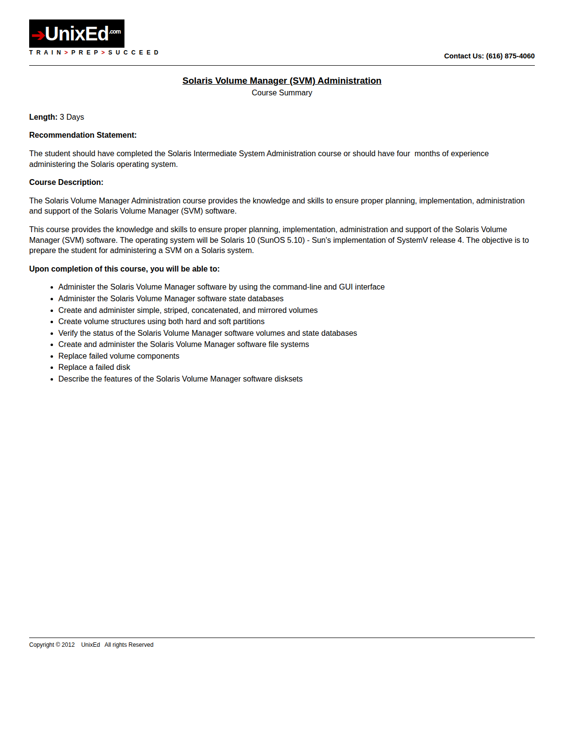➔UnixEd.com
T R A I N > P R E P > S U C C E E D
Contact Us: (616) 875-4060
Solaris Volume Manager (SVM) Administration
Course Summary
Length: 3 Days
Recommendation Statement:
The student should have completed the Solaris Intermediate System Administration course or should have four months of experience administering the Solaris operating system.
Course Description:
The Solaris Volume Manager Administration course provides the knowledge and skills to ensure proper planning, implementation, administration and support of the Solaris Volume Manager (SVM) software.
This course provides the knowledge and skills to ensure proper planning, implementation, administration and support of the Solaris Volume Manager (SVM) software. The operating system will be Solaris 10 (SunOS 5.10) - Sun's implementation of SystemV release 4. The objective is to prepare the student for administering a SVM on a Solaris system.
Upon completion of this course, you will be able to:
Administer the Solaris Volume Manager software by using the command-line and GUI interface
Administer the Solaris Volume Manager software state databases
Create and administer simple, striped, concatenated, and mirrored volumes
Create volume structures using both hard and soft partitions
Verify the status of the Solaris Volume Manager software volumes and state databases
Create and administer the Solaris Volume Manager software file systems
Replace failed volume components
Replace a failed disk
Describe the features of the Solaris Volume Manager software disksets
Copyright © 2012 UnixEd All rights Reserved